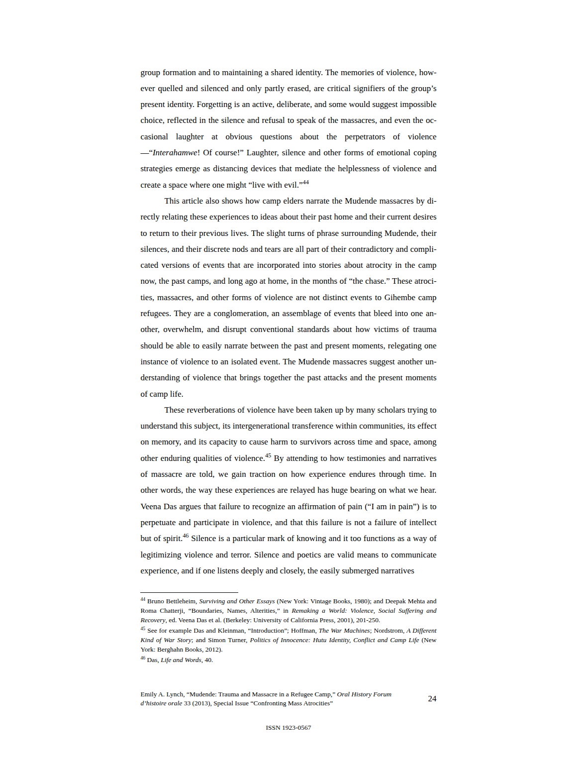group formation and to maintaining a shared identity. The memories of violence, however quelled and silenced and only partly erased, are critical signifiers of the group’s present identity. Forgetting is an active, deliberate, and some would suggest impossible choice, reflected in the silence and refusal to speak of the massacres, and even the occasional laughter at obvious questions about the perpetrators of violence—“Interahamwe! Of course!” Laughter, silence and other forms of emotional coping strategies emerge as distancing devices that mediate the helplessness of violence and create a space where one might “live with evil.”44
This article also shows how camp elders narrate the Mudende massacres by directly relating these experiences to ideas about their past home and their current desires to return to their previous lives. The slight turns of phrase surrounding Mudende, their silences, and their discrete nods and tears are all part of their contradictory and complicated versions of events that are incorporated into stories about atrocity in the camp now, the past camps, and long ago at home, in the months of “the chase.” These atrocities, massacres, and other forms of violence are not distinct events to Gihembe camp refugees. They are a conglomeration, an assemblage of events that bleed into one another, overwhelm, and disrupt conventional standards about how victims of trauma should be able to easily narrate between the past and present moments, relegating one instance of violence to an isolated event. The Mudende massacres suggest another understanding of violence that brings together the past attacks and the present moments of camp life.
These reverberations of violence have been taken up by many scholars trying to understand this subject, its intergenerational transference within communities, its effect on memory, and its capacity to cause harm to survivors across time and space, among other enduring qualities of violence.45 By attending to how testimonies and narratives of massacre are told, we gain traction on how experience endures through time. In other words, the way these experiences are relayed has huge bearing on what we hear. Veena Das argues that failure to recognize an affirmation of pain (“I am in pain”) is to perpetuate and participate in violence, and that this failure is not a failure of intellect but of spirit.46 Silence is a particular mark of knowing and it too functions as a way of legitimizing violence and terror. Silence and poetics are valid means to communicate experience, and if one listens deeply and closely, the easily submerged narratives
44 Bruno Bettleheim, Surviving and Other Essays (New York: Vintage Books, 1980); and Deepak Mehta and Roma Chatterji, “Boundaries, Names, Alterities,” in Remaking a World: Violence, Social Suffering and Recovery, ed. Veena Das et al. (Berkeley: University of California Press, 2001), 201-250.
45 See for example Das and Kleinman, “Introduction”; Hoffman, The War Machines; Nordstrom, A Different Kind of War Story; and Simon Turner, Politics of Innocence: Hutu Identity, Conflict and Camp Life (New York: Berghahn Books, 2012).
46 Das, Life and Words, 40.
Emily A. Lynch, “Mudende: Trauma and Massacre in a Refugee Camp,” Oral History Forum d’histoire orale 33 (2013), Special Issue “Confronting Mass Atrocities”
24
ISSN 1923-0567